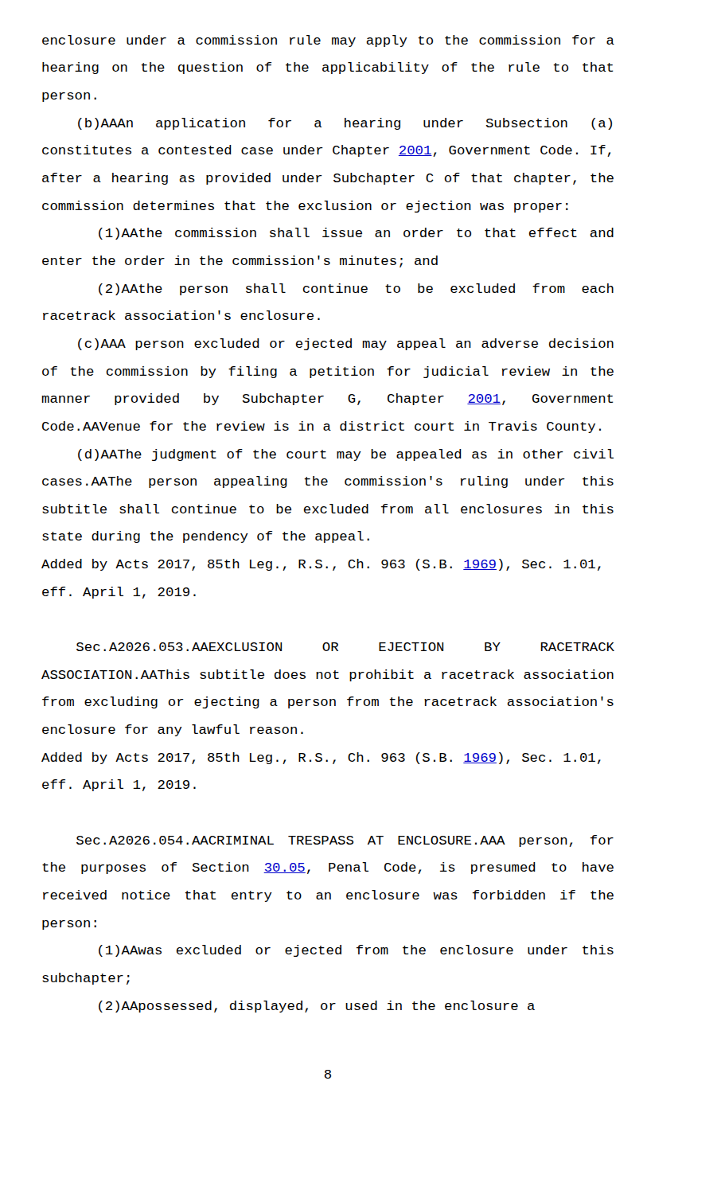enclosure under a commission rule may apply to the commission for a hearing on the question of the applicability of the rule to that person.
(b)AAAn application for a hearing under Subsection (a) constitutes a contested case under Chapter 2001, Government Code. If, after a hearing as provided under Subchapter C of that chapter, the commission determines that the exclusion or ejection was proper:
(1)AAthe commission shall issue an order to that effect and enter the order in the commission's minutes; and
(2)AAthe person shall continue to be excluded from each racetrack association's enclosure.
(c)AAA person excluded or ejected may appeal an adverse decision of the commission by filing a petition for judicial review in the manner provided by Subchapter G, Chapter 2001, Government Code.AAVenue for the review is in a district court in Travis County.
(d)AAThe judgment of the court may be appealed as in other civil cases.AAThe person appealing the commission's ruling under this subtitle shall continue to be excluded from all enclosures in this state during the pendency of the appeal.
Added by Acts 2017, 85th Leg., R.S., Ch. 963 (S.B. 1969), Sec. 1.01, eff. April 1, 2019.
Sec.A2026.053.AAEXCLUSION OR EJECTION BY RACETRACK ASSOCIATION.AAThis subtitle does not prohibit a racetrack association from excluding or ejecting a person from the racetrack association's enclosure for any lawful reason.
Added by Acts 2017, 85th Leg., R.S., Ch. 963 (S.B. 1969), Sec. 1.01, eff. April 1, 2019.
Sec.A2026.054.AACRIMINAL TRESPASS AT ENCLOSURE.AAA person, for the purposes of Section 30.05, Penal Code, is presumed to have received notice that entry to an enclosure was forbidden if the person:
(1)AAwas excluded or ejected from the enclosure under this subchapter;
(2)AApossessed, displayed, or used in the enclosure a
8